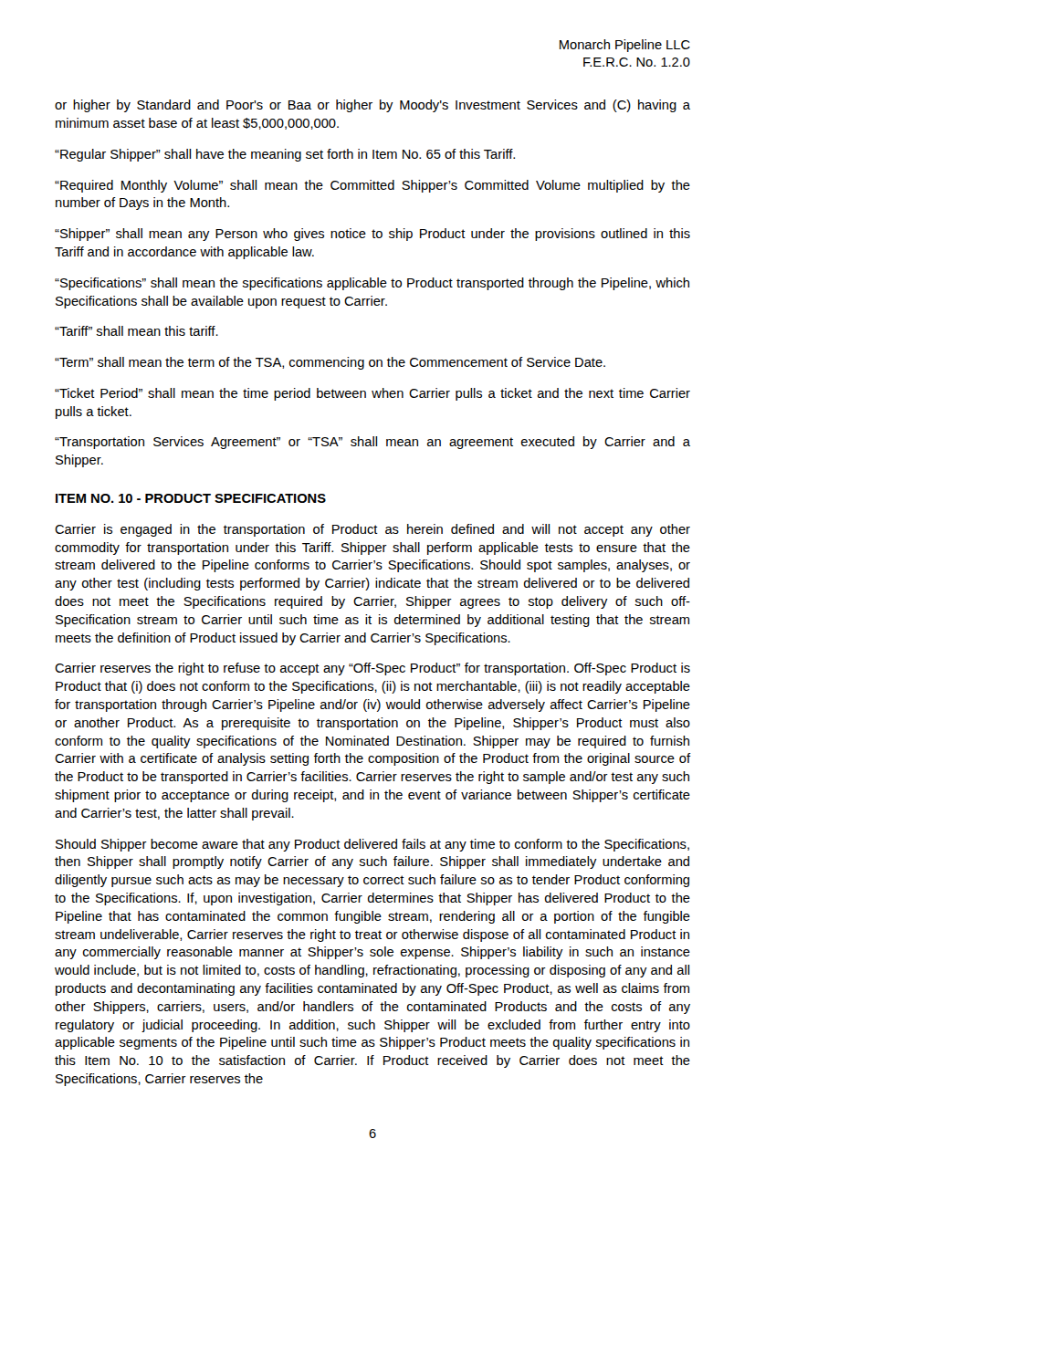Monarch Pipeline LLC
F.E.R.C. No. 1.2.0
or higher by Standard and Poor's or Baa or higher by Moody's Investment Services and (C) having a minimum asset base of at least $5,000,000,000.
“Regular Shipper” shall have the meaning set forth in Item No. 65 of this Tariff.
“Required Monthly Volume” shall mean the Committed Shipper’s Committed Volume multiplied by the number of Days in the Month.
“Shipper” shall mean any Person who gives notice to ship Product under the provisions outlined in this Tariff and in accordance with applicable law.
“Specifications” shall mean the specifications applicable to Product transported through the Pipeline, which Specifications shall be available upon request to Carrier.
“Tariff” shall mean this tariff.
“Term” shall mean the term of the TSA, commencing on the Commencement of Service Date.
“Ticket Period” shall mean the time period between when Carrier pulls a ticket and the next time Carrier pulls a ticket.
“Transportation Services Agreement” or “TSA” shall mean an agreement executed by Carrier and a Shipper.
ITEM NO. 10 - PRODUCT SPECIFICATIONS
Carrier is engaged in the transportation of Product as herein defined and will not accept any other commodity for transportation under this Tariff. Shipper shall perform applicable tests to ensure that the stream delivered to the Pipeline conforms to Carrier’s Specifications. Should spot samples, analyses, or any other test (including tests performed by Carrier) indicate that the stream delivered or to be delivered does not meet the Specifications required by Carrier, Shipper agrees to stop delivery of such off-Specification stream to Carrier until such time as it is determined by additional testing that the stream meets the definition of Product issued by Carrier and Carrier’s Specifications.
Carrier reserves the right to refuse to accept any “Off-Spec Product” for transportation. Off-Spec Product is Product that (i) does not conform to the Specifications, (ii) is not merchantable, (iii) is not readily acceptable for transportation through Carrier’s Pipeline and/or (iv) would otherwise adversely affect Carrier’s Pipeline or another Product. As a prerequisite to transportation on the Pipeline, Shipper’s Product must also conform to the quality specifications of the Nominated Destination. Shipper may be required to furnish Carrier with a certificate of analysis setting forth the composition of the Product from the original source of the Product to be transported in Carrier’s facilities. Carrier reserves the right to sample and/or test any such shipment prior to acceptance or during receipt, and in the event of variance between Shipper’s certificate and Carrier’s test, the latter shall prevail.
Should Shipper become aware that any Product delivered fails at any time to conform to the Specifications, then Shipper shall promptly notify Carrier of any such failure. Shipper shall immediately undertake and diligently pursue such acts as may be necessary to correct such failure so as to tender Product conforming to the Specifications. If, upon investigation, Carrier determines that Shipper has delivered Product to the Pipeline that has contaminated the common fungible stream, rendering all or a portion of the fungible stream undeliverable, Carrier reserves the right to treat or otherwise dispose of all contaminated Product in any commercially reasonable manner at Shipper’s sole expense. Shipper’s liability in such an instance would include, but is not limited to, costs of handling, refractionating, processing or disposing of any and all products and decontaminating any facilities contaminated by any Off-Spec Product, as well as claims from other Shippers, carriers, users, and/or handlers of the contaminated Products and the costs of any regulatory or judicial proceeding. In addition, such Shipper will be excluded from further entry into applicable segments of the Pipeline until such time as Shipper’s Product meets the quality specifications in this Item No. 10 to the satisfaction of Carrier. If Product received by Carrier does not meet the Specifications, Carrier reserves the
6